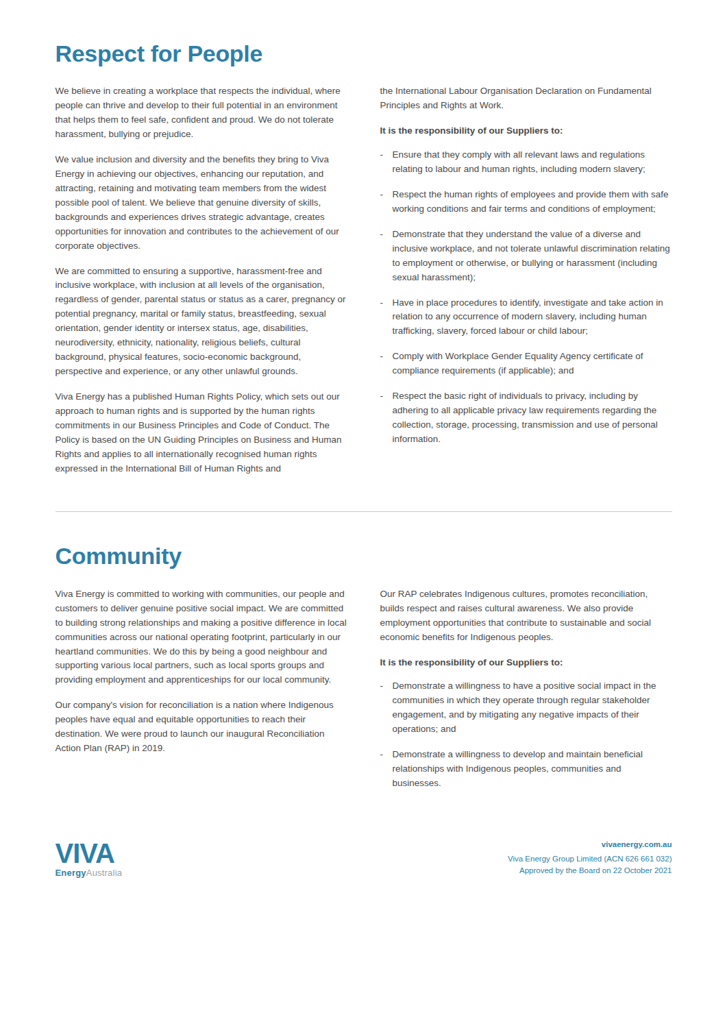Respect for People
We believe in creating a workplace that respects the individual, where people can thrive and develop to their full potential in an environment that helps them to feel safe, confident and proud. We do not tolerate harassment, bullying or prejudice.
We value inclusion and diversity and the benefits they bring to Viva Energy in achieving our objectives, enhancing our reputation, and attracting, retaining and motivating team members from the widest possible pool of talent. We believe that genuine diversity of skills, backgrounds and experiences drives strategic advantage, creates opportunities for innovation and contributes to the achievement of our corporate objectives.
We are committed to ensuring a supportive, harassment-free and inclusive workplace, with inclusion at all levels of the organisation, regardless of gender, parental status or status as a carer, pregnancy or potential pregnancy, marital or family status, breastfeeding, sexual orientation, gender identity or intersex status, age, disabilities, neurodiversity, ethnicity, nationality, religious beliefs, cultural background, physical features, socio-economic background, perspective and experience, or any other unlawful grounds.
Viva Energy has a published Human Rights Policy, which sets out our approach to human rights and is supported by the human rights commitments in our Business Principles and Code of Conduct. The Policy is based on the UN Guiding Principles on Business and Human Rights and applies to all internationally recognised human rights expressed in the International Bill of Human Rights and
the International Labour Organisation Declaration on Fundamental Principles and Rights at Work.
It is the responsibility of our Suppliers to:
Ensure that they comply with all relevant laws and regulations relating to labour and human rights, including modern slavery;
Respect the human rights of employees and provide them with safe working conditions and fair terms and conditions of employment;
Demonstrate that they understand the value of a diverse and inclusive workplace, and not tolerate unlawful discrimination relating to employment or otherwise, or bullying or harassment (including sexual harassment);
Have in place procedures to identify, investigate and take action in relation to any occurrence of modern slavery, including human trafficking, slavery, forced labour or child labour;
Comply with Workplace Gender Equality Agency certificate of compliance requirements (if applicable); and
Respect the basic right of individuals to privacy, including by adhering to all applicable privacy law requirements regarding the collection, storage, processing, transmission and use of personal information.
Community
Viva Energy is committed to working with communities, our people and customers to deliver genuine positive social impact. We are committed to building strong relationships and making a positive difference in local communities across our national operating footprint, particularly in our heartland communities. We do this by being a good neighbour and supporting various local partners, such as local sports groups and providing employment and apprenticeships for our local community.
Our company's vision for reconciliation is a nation where Indigenous peoples have equal and equitable opportunities to reach their destination. We were proud to launch our inaugural Reconciliation Action Plan (RAP) in 2019.
Our RAP celebrates Indigenous cultures, promotes reconciliation, builds respect and raises cultural awareness. We also provide employment opportunities that contribute to sustainable and social economic benefits for Indigenous peoples.
It is the responsibility of our Suppliers to:
Demonstrate a willingness to have a positive social impact in the communities in which they operate through regular stakeholder engagement, and by mitigating any negative impacts of their operations; and
Demonstrate a willingness to develop and maintain beneficial relationships with Indigenous peoples, communities and businesses.
VIVA Energy Australia
vivaenergy.com.au Viva Energy Group Limited (ACN 626 661 032)
Approved by the Board on 22 October 2021